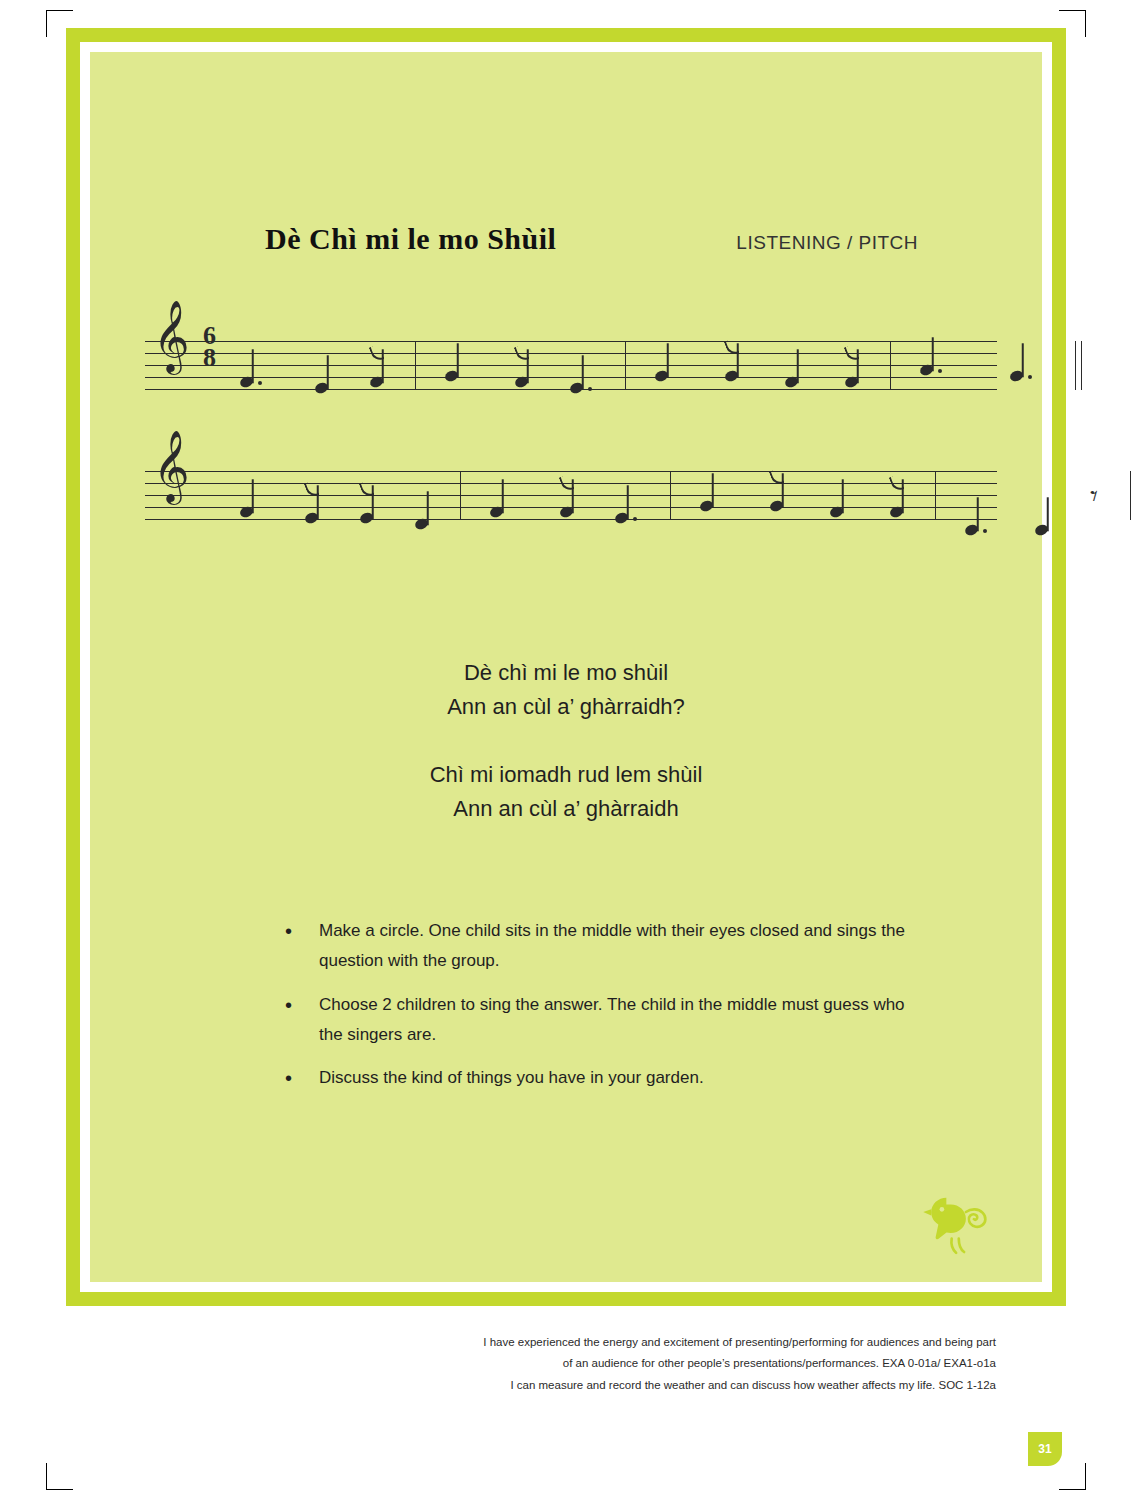Dè Chì mi le mo Shùil
LISTENING / PITCH
𝄞
6
8
𝄞
𝄾
Dè chì mi le mo shùil
Ann an cùl a’ ghàrraidh?
Chì mi iomadh rud lem shùil
Ann an cùl a’ ghàrraidh
Make a circle. One child sits in the middle with their eyes closed and sings the question with the group.
Choose 2 children to sing the answer. The child in the middle must guess who the singers are.
Discuss the kind of things you have in your garden.
I have experienced the energy and excitement of presenting/performing for audiences and being part
of an audience for other people’s presentations/performances. EXA 0-01a/ EXA1-o1a
I can measure and record the weather and can discuss how weather affects my life. SOC 1-12a
31